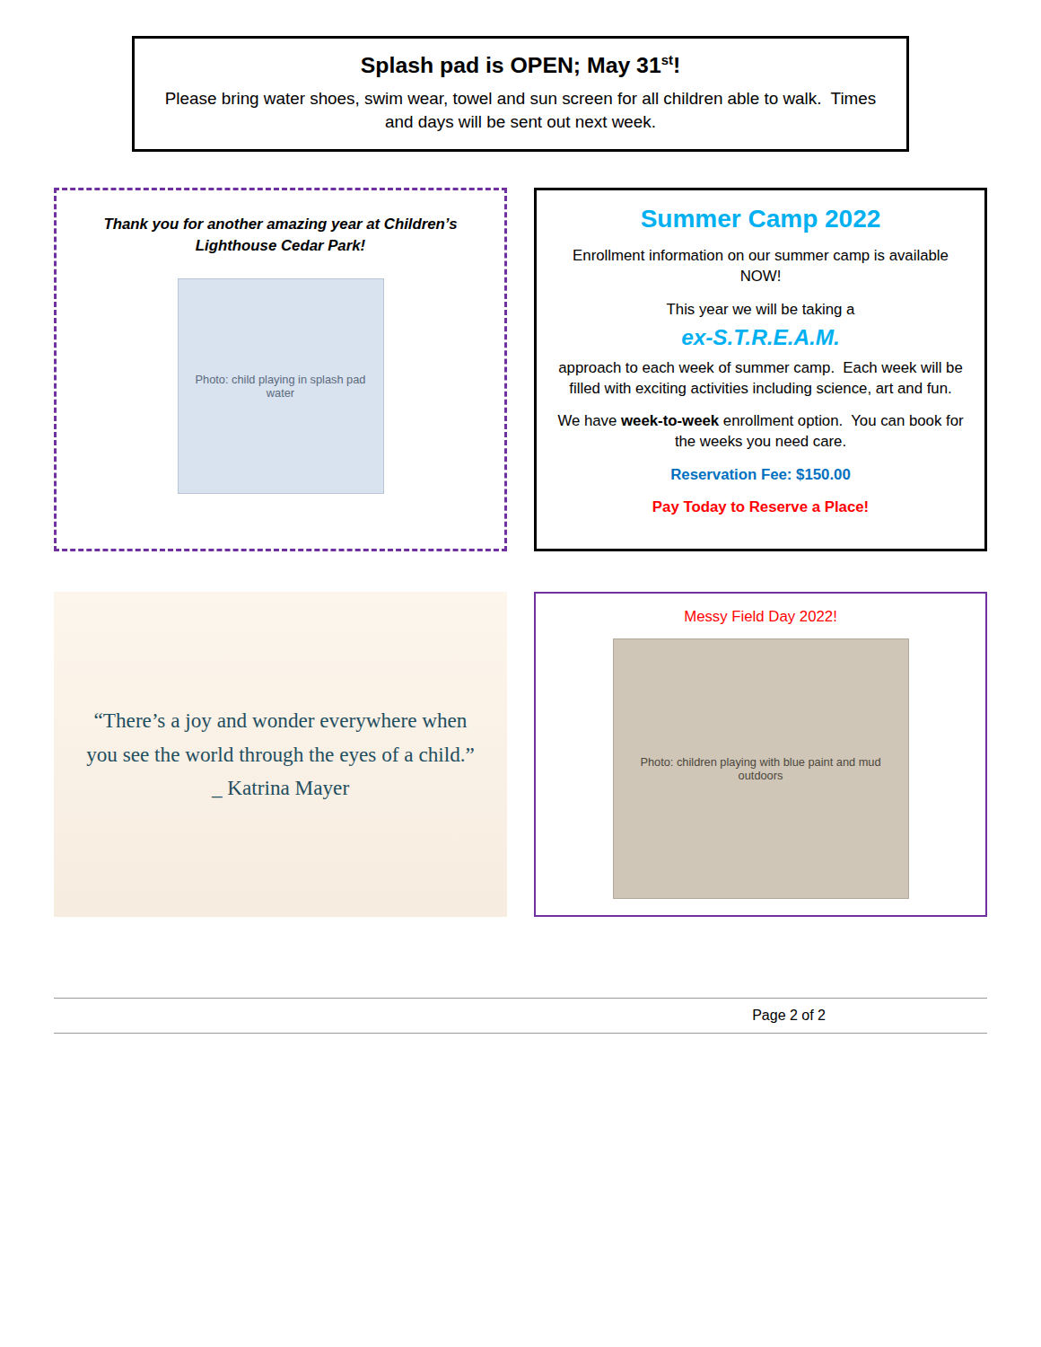Splash pad is OPEN; May 31st!
Please bring water shoes, swim wear, towel and sun screen for all children able to walk. Times and days will be sent out next week.
Thank you for another amazing year at Children’s Lighthouse Cedar Park!
Photo: child playing in splash pad water
Summer Camp 2022
Enrollment information on our summer camp is available NOW!
This year we will be taking a ex-S.T.R.E.A.M. approach to each week of summer camp. Each week will be filled with exciting activities including science, art and fun.
We have week-to-week enrollment option. You can book for the weeks you need care.
Reservation Fee: $150.00
Pay Today to Reserve a Place!
“There’s a joy and wonder everywhere when you see the world through the eyes of a child.” _ Katrina Mayer
Messy Field Day 2022!
Photo: children playing with blue paint and mud outdoors
Page 2 of 2